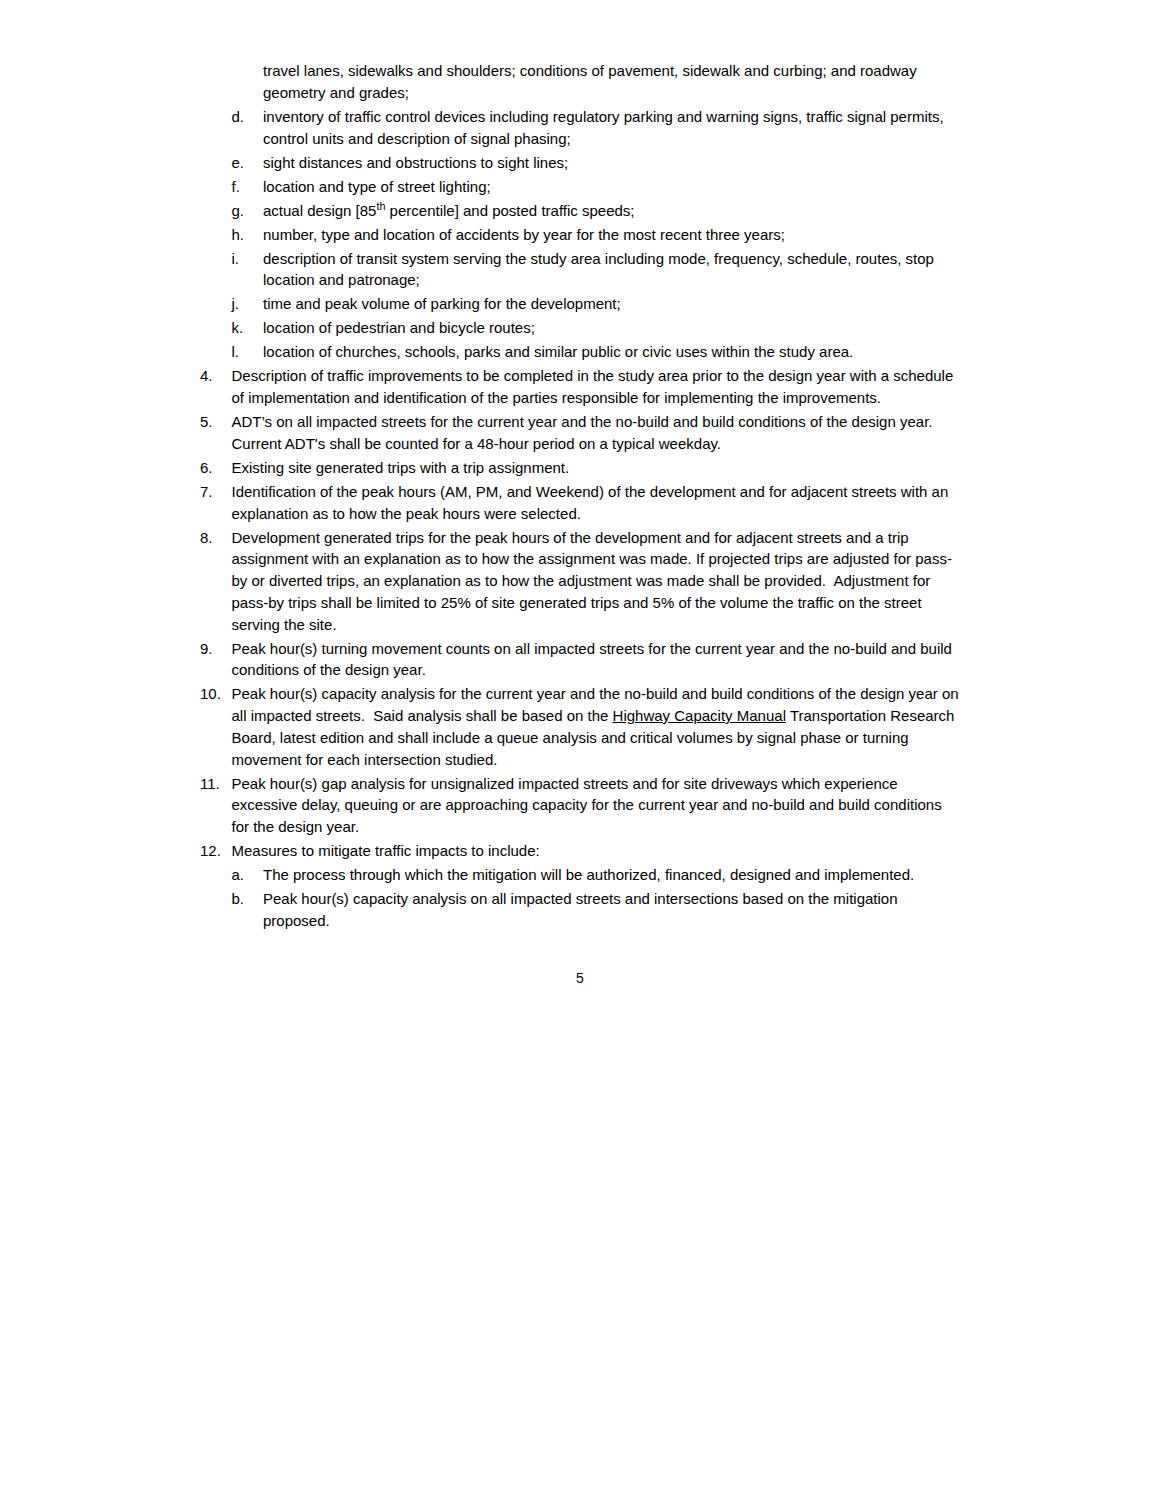travel lanes, sidewalks and shoulders; conditions of pavement, sidewalk and curbing; and roadway geometry and grades;
d. inventory of traffic control devices including regulatory parking and warning signs, traffic signal permits, control units and description of signal phasing;
e. sight distances and obstructions to sight lines;
f. location and type of street lighting;
g. actual design [85th percentile] and posted traffic speeds;
h. number, type and location of accidents by year for the most recent three years;
i. description of transit system serving the study area including mode, frequency, schedule, routes, stop location and patronage;
j. time and peak volume of parking for the development;
k. location of pedestrian and bicycle routes;
l. location of churches, schools, parks and similar public or civic uses within the study area.
4. Description of traffic improvements to be completed in the study area prior to the design year with a schedule of implementation and identification of the parties responsible for implementing the improvements.
5. ADT’s on all impacted streets for the current year and the no-build and build conditions of the design year. Current ADT's shall be counted for a 48-hour period on a typical weekday.
6. Existing site generated trips with a trip assignment.
7. Identification of the peak hours (AM, PM, and Weekend) of the development and for adjacent streets with an explanation as to how the peak hours were selected.
8. Development generated trips for the peak hours of the development and for adjacent streets and a trip assignment with an explanation as to how the assignment was made. If projected trips are adjusted for pass-by or diverted trips, an explanation as to how the adjustment was made shall be provided. Adjustment for pass-by trips shall be limited to 25% of site generated trips and 5% of the volume the traffic on the street serving the site.
9. Peak hour(s) turning movement counts on all impacted streets for the current year and the no-build and build conditions of the design year.
10. Peak hour(s) capacity analysis for the current year and the no-build and build conditions of the design year on all impacted streets. Said analysis shall be based on the Highway Capacity Manual Transportation Research Board, latest edition and shall include a queue analysis and critical volumes by signal phase or turning movement for each intersection studied.
11. Peak hour(s) gap analysis for unsignalized impacted streets and for site driveways which experience excessive delay, queuing or are approaching capacity for the current year and no-build and build conditions for the design year.
12. Measures to mitigate traffic impacts to include:
a. The process through which the mitigation will be authorized, financed, designed and implemented.
b. Peak hour(s) capacity analysis on all impacted streets and intersections based on the mitigation proposed.
5